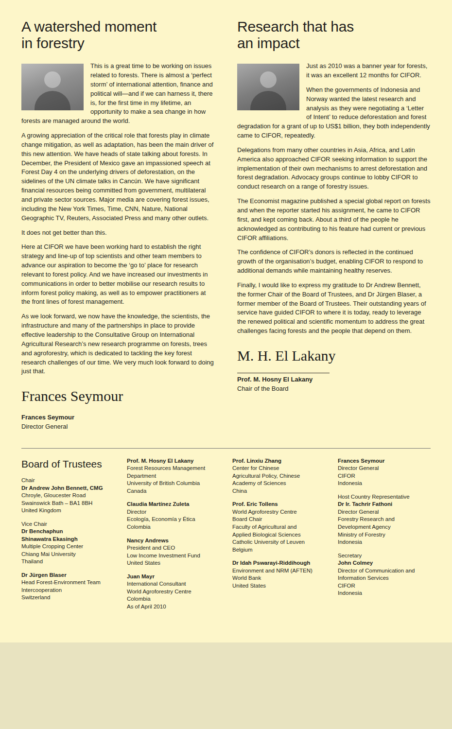A watershed moment
in forestry
This is a great time to be working on issues related to forests. There is almost a ‘perfect storm’ of international attention, finance and political will—and if we can harness it, there is, for the first time in my lifetime, an opportunity to make a sea change in how forests are managed around the world.
A growing appreciation of the critical role that forests play in climate change mitigation, as well as adaptation, has been the main driver of this new attention. We have heads of state talking about forests. In December, the President of Mexico gave an impassioned speech at Forest Day 4 on the underlying drivers of deforestation, on the sidelines of the UN climate talks in Cancún. We have significant financial resources being committed from government, multilateral and private sector sources. Major media are covering forest issues, including the New York Times, Time, CNN, Nature, National Geographic TV, Reuters, Associated Press and many other outlets.
It does not get better than this.
Here at CIFOR we have been working hard to establish the right strategy and line-up of top scientists and other team members to advance our aspiration to become the ‘go to’ place for research relevant to forest policy. And we have increased our investments in communications in order to better mobilise our research results to inform forest policy making, as well as to empower practitioners at the front lines of forest management.
As we look forward, we now have the knowledge, the scientists, the infrastructure and many of the partnerships in place to provide effective leadership to the Consultative Group on International Agricultural Research’s new research programme on forests, trees and agroforestry, which is dedicated to tackling the key forest research challenges of our time. We very much look forward to doing just that.
Frances Seymour
Frances Seymour
Director General
Research that has
an impact
Just as 2010 was a banner year for forests, it was an excellent 12 months for CIFOR.
When the governments of Indonesia and Norway wanted the latest research and analysis as they were negotiating a ‘Letter of Intent’ to reduce deforestation and forest degradation for a grant of up to US$1 billion, they both independently came to CIFOR, repeatedly.
Delegations from many other countries in Asia, Africa, and Latin America also approached CIFOR seeking information to support the implementation of their own mechanisms to arrest deforestation and forest degradation. Advocacy groups continue to lobby CIFOR to conduct research on a range of forestry issues.
The Economist magazine published a special global report on forests and when the reporter started his assignment, he came to CIFOR first, and kept coming back. About a third of the people he acknowledged as contributing to his feature had current or previous CIFOR affiliations.
The confidence of CIFOR’s donors is reflected in the continued growth of the organisation’s budget, enabling CIFOR to respond to additional demands while maintaining healthy reserves.
Finally, I would like to express my gratitude to Dr Andrew Bennett, the former Chair of the Board of Trustees, and Dr Jürgen Blaser, a former member of the Board of Trustees. Their outstanding years of service have guided CIFOR to where it is today, ready to leverage the renewed political and scientific momentum to address the great challenges facing forests and the people that depend on them.
M. H. El Lakany
Prof. M. Hosny El Lakany
Chair of the Board
Board of Trustees
Chair
Dr Andrew John Bennett, CMG
Chroyle, Gloucester Road
Swainswick Bath – BA1 8BH
United Kingdom
Vice Chair
Dr Benchaphun
Shinawatra Ekasingh
Multiple Cropping Center
Chiang Mai University
Thailand
Dr Jürgen Blaser
Head Forest-Environment Team
Intercooperation
Switzerland
Prof. M. Hosny El Lakany
Forest Resources Management
Department
University of British Columbia
Canada
Claudia Martínez Zuleta
Director
Ecología, Economía y Ética
Colombia
Nancy Andrews
President and CEO
Low Income Investment Fund
United States
Juan Mayr
International Consultant
World Agroforestry Centre
Colombia
As of April 2010
Prof. Linxiu Zhang
Center for Chinese
Agricultural Policy, Chinese
Academy of Sciences
China
Prof. Eric Tollens
World Agroforestry Centre
Board Chair
Faculty of Agricultural and
Applied Biological Sciences
Catholic University of Leuven
Belgium
Dr Idah Pswarayi-Riddihough
Environment and NRM (AFTEN)
World Bank
United States
Frances Seymour
Director General
CIFOR
Indonesia
Host Country Representative
Dr Ir. Tachrir Fathoni
Director General
Forestry Research and
Development Agency
Ministry of Forestry
Indonesia
Secretary
John Colmey
Director of Communication and
Information Services
CIFOR
Indonesia